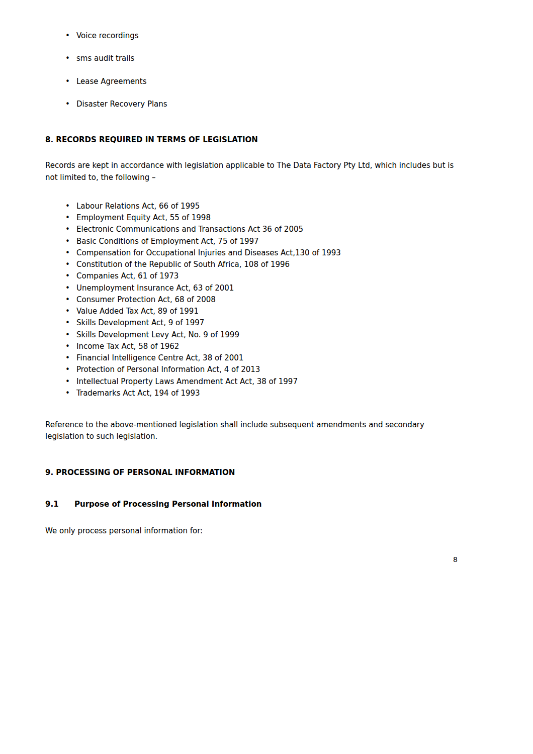Voice recordings
sms audit trails
Lease Agreements
Disaster Recovery Plans
8. RECORDS REQUIRED IN TERMS OF LEGISLATION
Records are kept in accordance with legislation applicable to The Data Factory Pty Ltd, which includes but is not limited to, the following –
Labour Relations Act, 66 of 1995
Employment Equity Act, 55 of 1998
Electronic Communications and Transactions Act 36 of 2005
Basic Conditions of Employment Act, 75 of 1997
Compensation for Occupational Injuries and Diseases Act,130 of 1993
Constitution of the Republic of South Africa, 108 of 1996
Companies Act, 61 of 1973
Unemployment Insurance Act, 63 of 2001
Consumer Protection Act, 68 of 2008
Value Added Tax Act, 89 of 1991
Skills Development Act, 9 of 1997
Skills Development Levy Act, No. 9 of 1999
Income Tax Act, 58 of 1962
Financial Intelligence Centre Act, 38 of 2001
Protection of Personal Information Act, 4 of 2013
Intellectual Property Laws Amendment Act Act, 38 of 1997
Trademarks Act Act, 194 of 1993
Reference to the above-mentioned legislation shall include subsequent amendments and secondary legislation to such legislation.
9. PROCESSING OF PERSONAL INFORMATION
9.1 Purpose of Processing Personal Information
We only process personal information for:
8